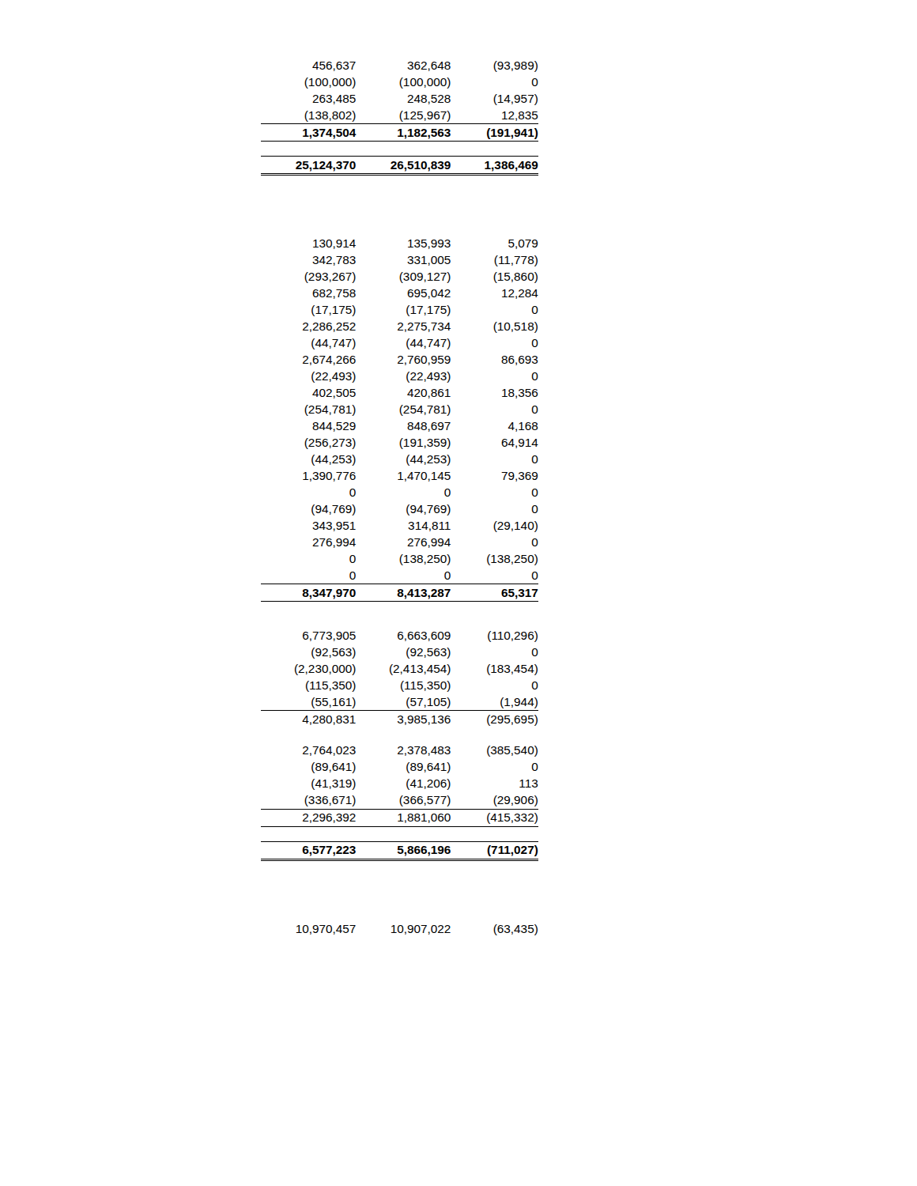| 456,637 | 362,648 | (93,989) |
| (100,000) | (100,000) | 0 |
| 263,485 | 248,528 | (14,957) |
| (138,802) | (125,967) | 12,835 |
| 1,374,504 | 1,182,563 | (191,941) |
| 25,124,370 | 26,510,839 | 1,386,469 |
| 130,914 | 135,993 | 5,079 |
| 342,783 | 331,005 | (11,778) |
| (293,267) | (309,127) | (15,860) |
| 682,758 | 695,042 | 12,284 |
| (17,175) | (17,175) | 0 |
| 2,286,252 | 2,275,734 | (10,518) |
| (44,747) | (44,747) | 0 |
| 2,674,266 | 2,760,959 | 86,693 |
| (22,493) | (22,493) | 0 |
| 402,505 | 420,861 | 18,356 |
| (254,781) | (254,781) | 0 |
| 844,529 | 848,697 | 4,168 |
| (256,273) | (191,359) | 64,914 |
| (44,253) | (44,253) | 0 |
| 1,390,776 | 1,470,145 | 79,369 |
| 0 | 0 | 0 |
| (94,769) | (94,769) | 0 |
| 343,951 | 314,811 | (29,140) |
| 276,994 | 276,994 | 0 |
| 0 | (138,250) | (138,250) |
| 0 | 0 | 0 |
| 8,347,970 | 8,413,287 | 65,317 |
| 6,773,905 | 6,663,609 | (110,296) |
| (92,563) | (92,563) | 0 |
| (2,230,000) | (2,413,454) | (183,454) |
| (115,350) | (115,350) | 0 |
| (55,161) | (57,105) | (1,944) |
| 4,280,831 | 3,985,136 | (295,695) |
| 2,764,023 | 2,378,483 | (385,540) |
| (89,641) | (89,641) | 0 |
| (41,319) | (41,206) | 113 |
| (336,671) | (366,577) | (29,906) |
| 2,296,392 | 1,881,060 | (415,332) |
| 6,577,223 | 5,866,196 | (711,027) |
| 10,970,457 | 10,907,022 | (63,435) |